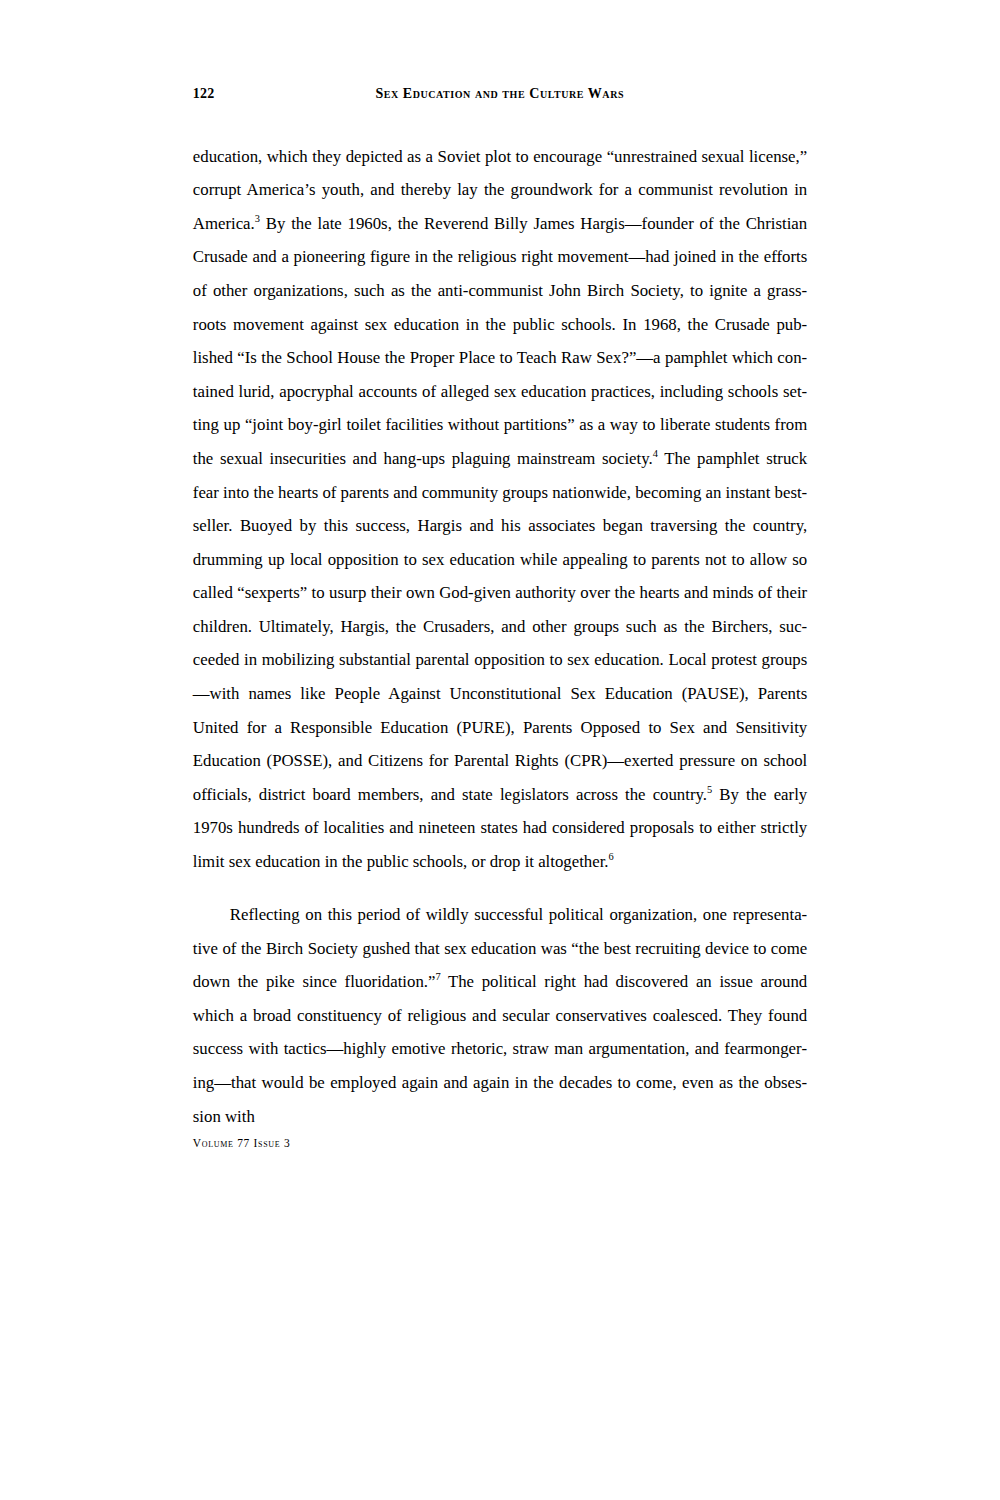122 Sex Education and the Culture Wars
education, which they depicted as a Soviet plot to encourage “unrestrained sexual license,” corrupt America’s youth, and thereby lay the groundwork for a communist revolution in America.3 By the late 1960s, the Reverend Billy James Hargis—founder of the Christian Crusade and a pioneering figure in the religious right movement—had joined in the efforts of other organizations, such as the anti-communist John Birch Society, to ignite a grassroots movement against sex education in the public schools. In 1968, the Crusade published “Is the School House the Proper Place to Teach Raw Sex?”—a pamphlet which contained lurid, apocryphal accounts of alleged sex education practices, including schools setting up “joint boy-girl toilet facilities without partitions” as a way to liberate students from the sexual insecurities and hang-ups plaguing mainstream society.4 The pamphlet struck fear into the hearts of parents and community groups nationwide, becoming an instant bestseller. Buoyed by this success, Hargis and his associates began traversing the country, drumming up local opposition to sex education while appealing to parents not to allow so called “sexperts” to usurp their own God-given authority over the hearts and minds of their children. Ultimately, Hargis, the Crusaders, and other groups such as the Birchers, succeeded in mobilizing substantial parental opposition to sex education. Local protest groups—with names like People Against Unconstitutional Sex Education (PAUSE), Parents United for a Responsible Education (PURE), Parents Opposed to Sex and Sensitivity Education (POSSE), and Citizens for Parental Rights (CPR)—exerted pressure on school officials, district board members, and state legislators across the country.5 By the early 1970s hundreds of localities and nineteen states had considered proposals to either strictly limit sex education in the public schools, or drop it altogether.6
Reflecting on this period of wildly successful political organization, one representative of the Birch Society gushed that sex education was “the best recruiting device to come down the pike since fluoridation.”7 The political right had discovered an issue around which a broad constituency of religious and secular conservatives coalesced. They found success with tactics—highly emotive rhetoric, straw man argumentation, and fearmongering—that would be employed again and again in the decades to come, even as the obsession with
Volume 77 Issue 3